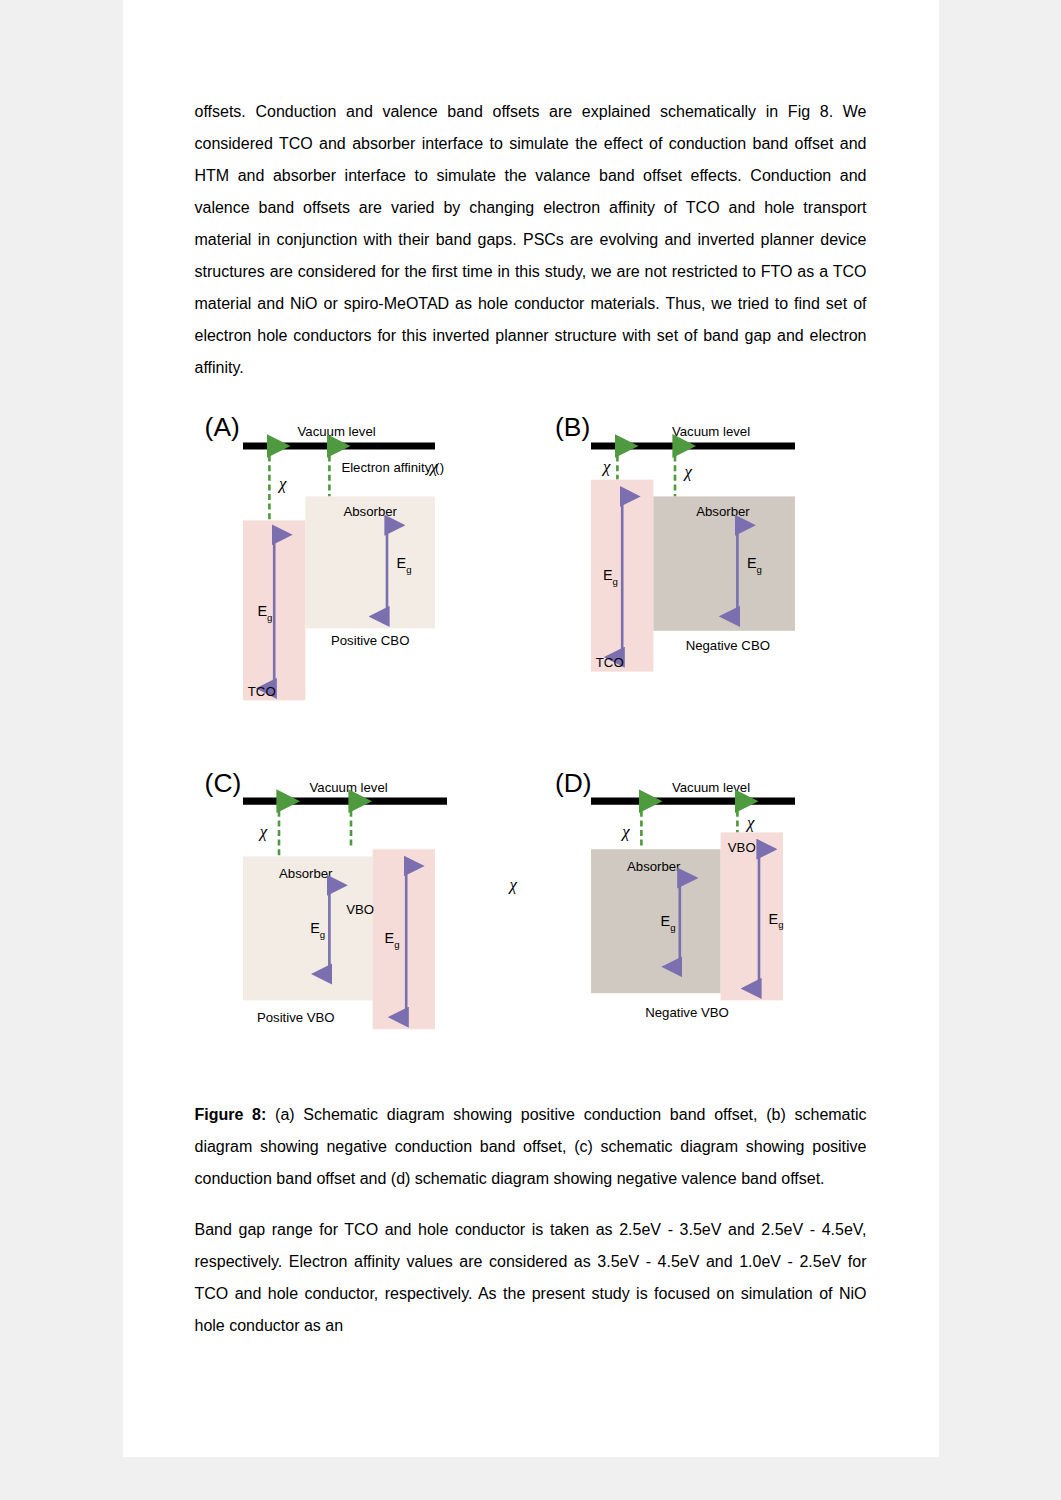offsets. Conduction and valence band offsets are explained schematically in Fig 8. We considered TCO and absorber interface to simulate the effect of conduction band offset and HTM and absorber interface to simulate the valance band offset effects. Conduction and valence band offsets are varied by changing electron affinity of TCO and hole transport material in conjunction with their band gaps. PSCs are evolving and inverted planner device structures are considered for the first time in this study, we are not restricted to FTO as a TCO material and NiO or spiro-MeOTAD as hole conductor materials. Thus, we tried to find set of electron hole conductors for this inverted planner structure with set of band gap and electron affinity.
(A) Vacuum level χ Electron affinity ( χ ) Absorber Eg Eg Positive CBO TCO (B) Vacuum level χ χ Absorber Eg Eg TCO Negative CBO (C) Vacuum level χ Absorber Eg VBO Eg Positive VBO (D) Vacuum level χ χ χ Absorber Eg VBO Eg Negative VBO
Figure 8: (a) Schematic diagram showing positive conduction band offset, (b) schematic diagram showing negative conduction band offset, (c) schematic diagram showing positive conduction band offset and (d) schematic diagram showing negative valence band offset.
Band gap range for TCO and hole conductor is taken as 2.5eV - 3.5eV and 2.5eV - 4.5eV, respectively. Electron affinity values are considered as 3.5eV - 4.5eV and 1.0eV - 2.5eV for TCO and hole conductor, respectively. As the present study is focused on simulation of NiO hole conductor as an